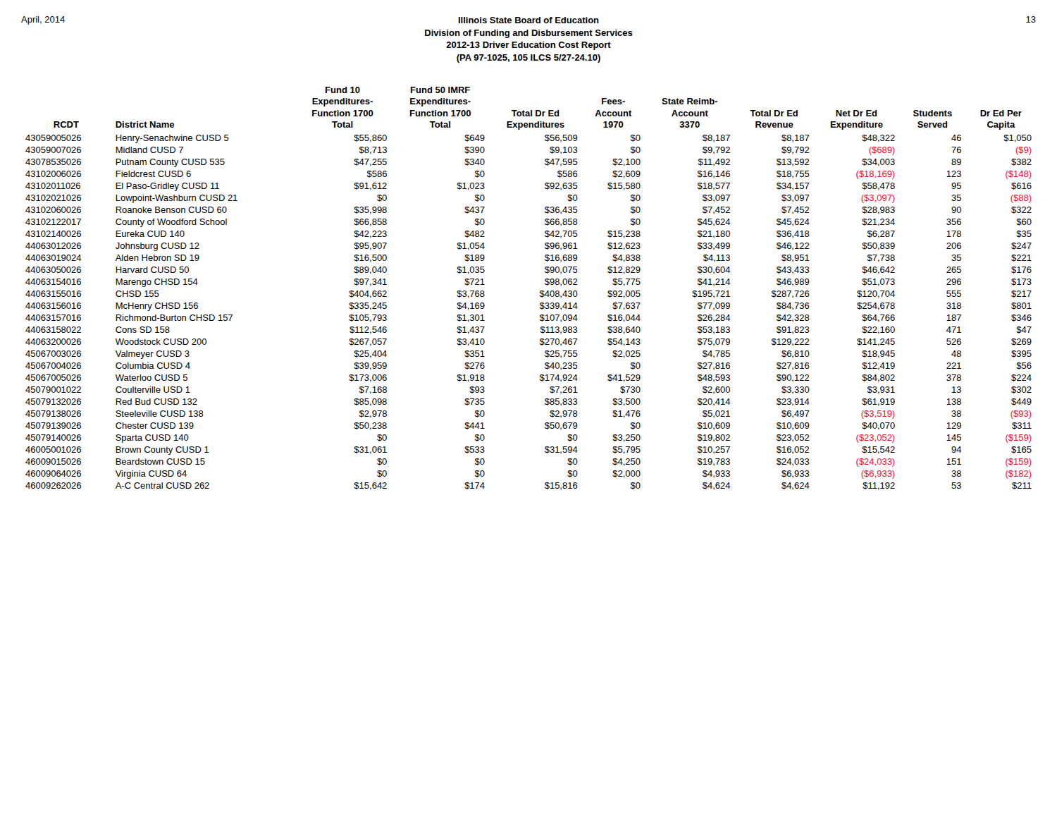April, 2014
13
Illinois State Board of Education
Division of Funding and Disbursement Services
2012-13 Driver Education Cost Report
(PA 97-1025, 105 ILCS 5/27-24.10)
| RCDT | District Name | Fund 10 Expenditures- Function 1700 Total | Fund 50 IMRF Expenditures- Function 1700 Total | Total Dr Ed Expenditures | Fees- Account 1970 | State Reimb- Account 3370 | Total Dr Ed Revenue | Net Dr Ed Expenditure | Students Served | Dr Ed Per Capita |
| --- | --- | --- | --- | --- | --- | --- | --- | --- | --- | --- |
| 43059005026 | Henry-Senachwine CUSD 5 | $55,860 | $649 | $56,509 | $0 | $8,187 | $8,187 | $48,322 | 46 | $1,050 |
| 43059007026 | Midland CUSD 7 | $8,713 | $390 | $9,103 | $0 | $9,792 | $9,792 | ($689) | 76 | ($9) |
| 43078535026 | Putnam County CUSD 535 | $47,255 | $340 | $47,595 | $2,100 | $11,492 | $13,592 | $34,003 | 89 | $382 |
| 43102006026 | Fieldcrest CUSD 6 | $586 | $0 | $586 | $2,609 | $16,146 | $18,755 | ($18,169) | 123 | ($148) |
| 43102011026 | El Paso-Gridley CUSD 11 | $91,612 | $1,023 | $92,635 | $15,580 | $18,577 | $34,157 | $58,478 | 95 | $616 |
| 43102021026 | Lowpoint-Washburn CUSD 21 | $0 | $0 | $0 | $0 | $3,097 | $3,097 | ($3,097) | 35 | ($88) |
| 43102060026 | Roanoke Benson CUSD 60 | $35,998 | $437 | $36,435 | $0 | $7,452 | $7,452 | $28,983 | 90 | $322 |
| 43102122017 | County of Woodford School | $66,858 | $0 | $66,858 | $0 | $45,624 | $45,624 | $21,234 | 356 | $60 |
| 43102140026 | Eureka CUD 140 | $42,223 | $482 | $42,705 | $15,238 | $21,180 | $36,418 | $6,287 | 178 | $35 |
| 44063012026 | Johnsburg CUSD 12 | $95,907 | $1,054 | $96,961 | $12,623 | $33,499 | $46,122 | $50,839 | 206 | $247 |
| 44063019024 | Alden Hebron SD 19 | $16,500 | $189 | $16,689 | $4,838 | $4,113 | $8,951 | $7,738 | 35 | $221 |
| 44063050026 | Harvard CUSD 50 | $89,040 | $1,035 | $90,075 | $12,829 | $30,604 | $43,433 | $46,642 | 265 | $176 |
| 44063154016 | Marengo CHSD 154 | $97,341 | $721 | $98,062 | $5,775 | $41,214 | $46,989 | $51,073 | 296 | $173 |
| 44063155016 | CHSD 155 | $404,662 | $3,768 | $408,430 | $92,005 | $195,721 | $287,726 | $120,704 | 555 | $217 |
| 44063156016 | McHenry CHSD 156 | $335,245 | $4,169 | $339,414 | $7,637 | $77,099 | $84,736 | $254,678 | 318 | $801 |
| 44063157016 | Richmond-Burton CHSD 157 | $105,793 | $1,301 | $107,094 | $16,044 | $26,284 | $42,328 | $64,766 | 187 | $346 |
| 44063158022 | Cons SD 158 | $112,546 | $1,437 | $113,983 | $38,640 | $53,183 | $91,823 | $22,160 | 471 | $47 |
| 44063200026 | Woodstock CUSD 200 | $267,057 | $3,410 | $270,467 | $54,143 | $75,079 | $129,222 | $141,245 | 526 | $269 |
| 45067003026 | Valmeyer CUSD 3 | $25,404 | $351 | $25,755 | $2,025 | $4,785 | $6,810 | $18,945 | 48 | $395 |
| 45067004026 | Columbia CUSD 4 | $39,959 | $276 | $40,235 | $0 | $27,816 | $27,816 | $12,419 | 221 | $56 |
| 45067005026 | Waterloo CUSD 5 | $173,006 | $1,918 | $174,924 | $41,529 | $48,593 | $90,122 | $84,802 | 378 | $224 |
| 45079001022 | Coulterville USD 1 | $7,168 | $93 | $7,261 | $730 | $2,600 | $3,330 | $3,931 | 13 | $302 |
| 45079132026 | Red Bud CUSD 132 | $85,098 | $735 | $85,833 | $3,500 | $20,414 | $23,914 | $61,919 | 138 | $449 |
| 45079138026 | Steeleville CUSD 138 | $2,978 | $0 | $2,978 | $1,476 | $5,021 | $6,497 | ($3,519) | 38 | ($93) |
| 45079139026 | Chester CUSD 139 | $50,238 | $441 | $50,679 | $0 | $10,609 | $10,609 | $40,070 | 129 | $311 |
| 45079140026 | Sparta CUSD 140 | $0 | $0 | $0 | $3,250 | $19,802 | $23,052 | ($23,052) | 145 | ($159) |
| 46005001026 | Brown County CUSD 1 | $31,061 | $533 | $31,594 | $5,795 | $10,257 | $16,052 | $15,542 | 94 | $165 |
| 46009015026 | Beardstown CUSD 15 | $0 | $0 | $0 | $4,250 | $19,783 | $24,033 | ($24,033) | 151 | ($159) |
| 46009064026 | Virginia CUSD 64 | $0 | $0 | $0 | $2,000 | $4,933 | $6,933 | ($6,933) | 38 | ($182) |
| 46009262026 | A-C Central CUSD 262 | $15,642 | $174 | $15,816 | $0 | $4,624 | $4,624 | $11,192 | 53 | $211 |